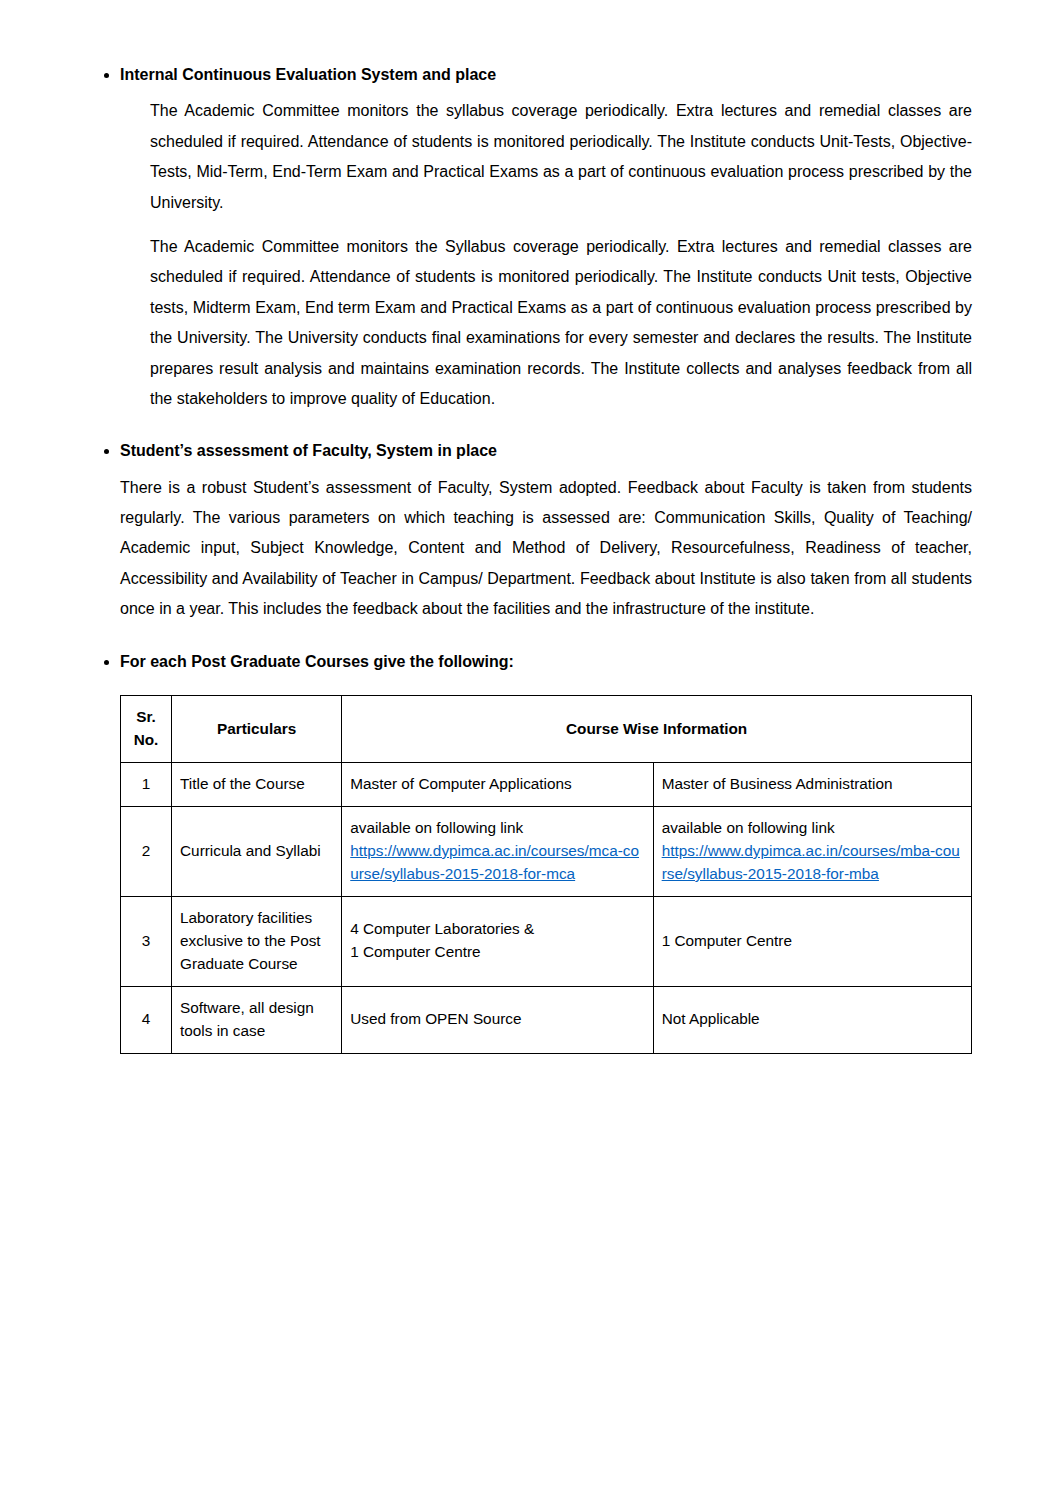Internal Continuous Evaluation System and place
The Academic Committee monitors the syllabus coverage periodically. Extra lectures and remedial classes are scheduled if required. Attendance of students is monitored periodically. The Institute conducts Unit-Tests, Objective-Tests, Mid-Term, End-Term Exam and Practical Exams as a part of continuous evaluation process prescribed by the University.
The Academic Committee monitors the Syllabus coverage periodically. Extra lectures and remedial classes are scheduled if required. Attendance of students is monitored periodically. The Institute conducts Unit tests, Objective tests, Midterm Exam, End term Exam and Practical Exams as a part of continuous evaluation process prescribed by the University. The University conducts final examinations for every semester and declares the results. The Institute prepares result analysis and maintains examination records. The Institute collects and analyses feedback from all the stakeholders to improve quality of Education.
Student’s assessment of Faculty, System in place
There is a robust Student’s assessment of Faculty, System adopted. Feedback about Faculty is taken from students regularly. The various parameters on which teaching is assessed are: Communication Skills, Quality of Teaching/ Academic input, Subject Knowledge, Content and Method of Delivery, Resourcefulness, Readiness of teacher, Accessibility and Availability of Teacher in Campus/ Department. Feedback about Institute is also taken from all students once in a year. This includes the feedback about the facilities and the infrastructure of the institute.
For each Post Graduate Courses give the following:
| Sr. No. | Particulars | Course Wise Information |
| --- | --- | --- |
| 1 | Title of the Course | Master of Computer Applications | Master of Business Administration |
| 2 | Curricula and Syllabi | available on following link https://www.dypimca.ac.in/courses/mca-course/syllabus-2015-2018-for-mca | available on following link https://www.dypimca.ac.in/courses/mba-course/syllabus-2015-2018-for-mba |
| 3 | Laboratory facilities exclusive to the Post Graduate Course | 4 Computer Laboratories & 1 Computer Centre | 1 Computer Centre |
| 4 | Software, all design tools in case | Used from OPEN Source | Not Applicable |